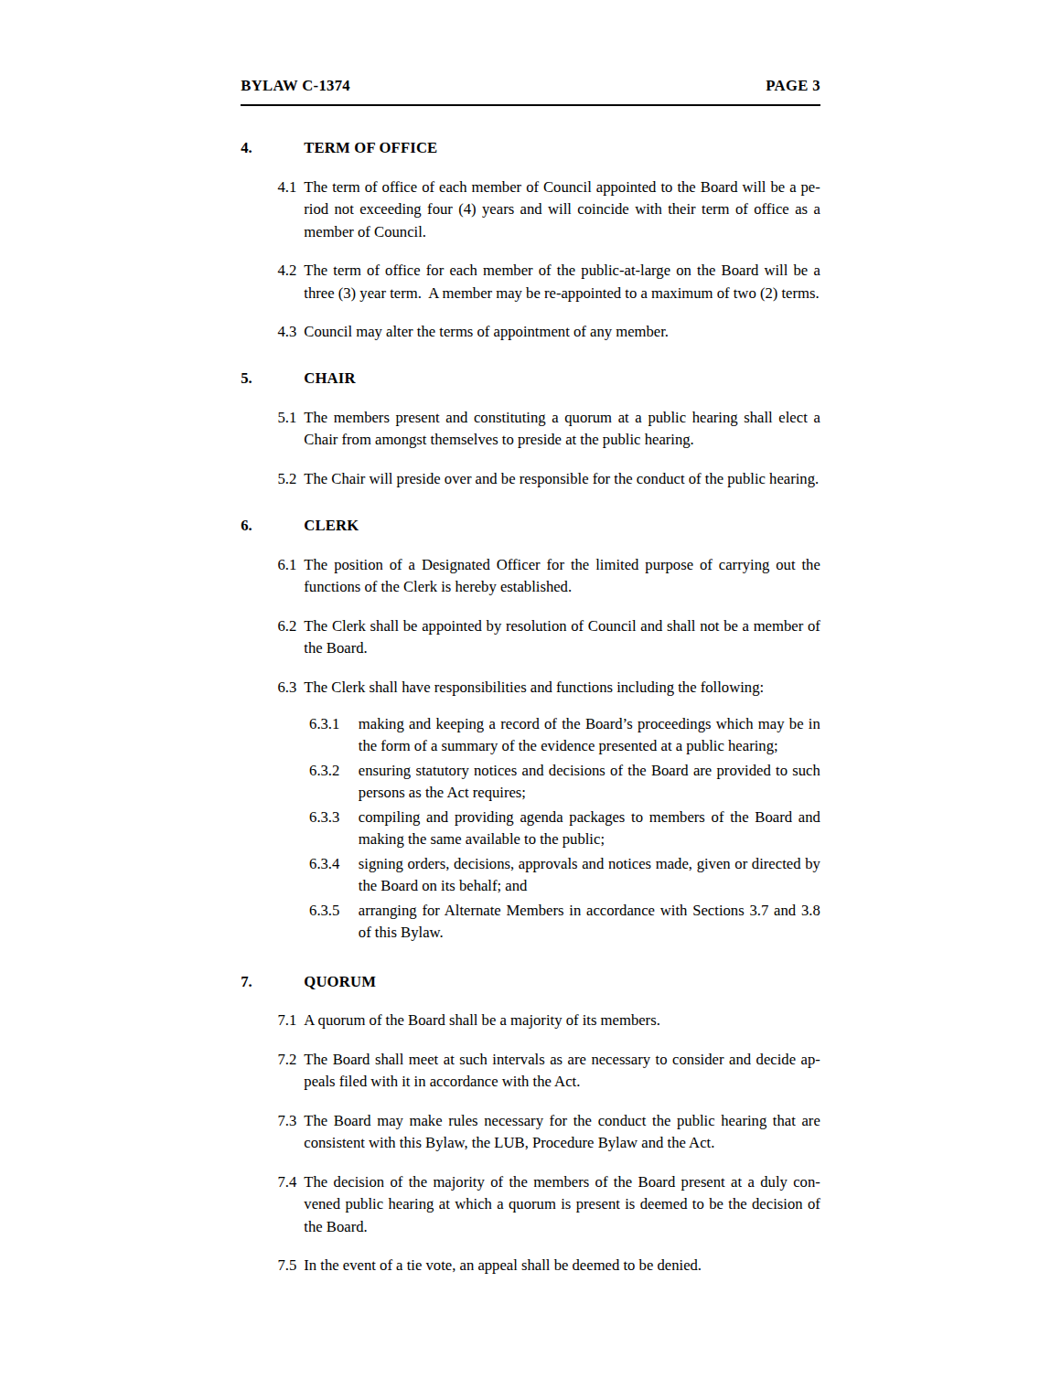Bylaw C-1374
Page 3
4.
Term of Office
4.1
The term of office of each member of Council appointed to the Board will be a period not exceeding four (4) years and will coincide with their term of office as a member of Council.
4.2
The term of office for each member of the public-at-large on the Board will be a three (3) year term. A member may be re-appointed to a maximum of two (2) terms.
4.3
Council may alter the terms of appointment of any member.
5.
Chair
5.1
The members present and constituting a quorum at a public hearing shall elect a Chair from amongst themselves to preside at the public hearing.
5.2
The Chair will preside over and be responsible for the conduct of the public hearing.
6.
Clerk
6.1
The position of a Designated Officer for the limited purpose of carrying out the functions of the Clerk is hereby established.
6.2
The Clerk shall be appointed by resolution of Council and shall not be a member of the Board.
6.3
The Clerk shall have responsibilities and functions including the following:
6.3.1 making and keeping a record of the Board’s proceedings which may be in the form of a summary of the evidence presented at a public hearing;
6.3.2 ensuring statutory notices and decisions of the Board are provided to such persons as the Act requires;
6.3.3 compiling and providing agenda packages to members of the Board and making the same available to the public;
6.3.4 signing orders, decisions, approvals and notices made, given or directed by the Board on its behalf; and
6.3.5 arranging for Alternate Members in accordance with Sections 3.7 and 3.8 of this Bylaw.
7.
Quorum
7.1
A quorum of the Board shall be a majority of its members.
7.2
The Board shall meet at such intervals as are necessary to consider and decide appeals filed with it in accordance with the Act.
7.3
The Board may make rules necessary for the conduct the public hearing that are consistent with this Bylaw, the LUB, Procedure Bylaw and the Act.
7.4
The decision of the majority of the members of the Board present at a duly convened public hearing at which a quorum is present is deemed to be the decision of the Board.
7.5
In the event of a tie vote, an appeal shall be deemed to be denied.